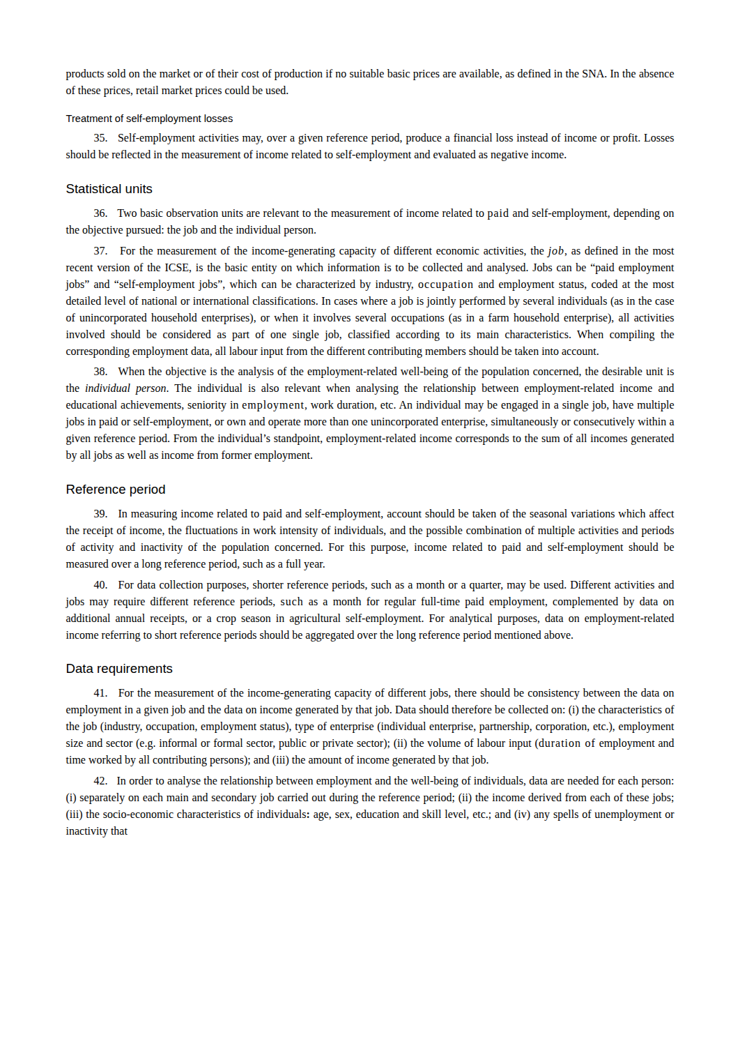products sold on the market or of their cost of production if no suitable basic prices are available, as defined in the SNA. In the absence of these prices, retail market prices could be used.
Treatment of self-employment losses
35. Self-employment activities may, over a given reference period, produce a financial loss instead of income or profit. Losses should be reflected in the measurement of income related to self-employment and evaluated as negative income.
Statistical units
36. Two basic observation units are relevant to the measurement of income related to paid and self-employment, depending on the objective pursued: the job and the individual person.
37. For the measurement of the income-generating capacity of different economic activities, the job, as defined in the most recent version of the ICSE, is the basic entity on which information is to be collected and analysed. Jobs can be “paid employment jobs” and “self-employment jobs”, which can be characterized by industry, occupation and employment status, coded at the most detailed level of national or international classifications. In cases where a job is jointly performed by several individuals (as in the case of unincorporated household enterprises), or when it involves several occupations (as in a farm household enterprise), all activities involved should be considered as part of one single job, classified according to its main characteristics. When compiling the corresponding employment data, all labour input from the different contributing members should be taken into account.
38. When the objective is the analysis of the employment-related well-being of the population concerned, the desirable unit is the individual person. The individual is also relevant when analysing the relationship between employment-related income and educational achievements, seniority in employment, work duration, etc. An individual may be engaged in a single job, have multiple jobs in paid or self-employment, or own and operate more than one unincorporated enterprise, simultaneously or consecutively within a given reference period. From the individual’s standpoint, employment-related income corresponds to the sum of all incomes generated by all jobs as well as income from former employment.
Reference period
39. In measuring income related to paid and self-employment, account should be taken of the seasonal variations which affect the receipt of income, the fluctuations in work intensity of individuals, and the possible combination of multiple activities and periods of activity and inactivity of the population concerned. For this purpose, income related to paid and self-employment should be measured over a long reference period, such as a full year.
40. For data collection purposes, shorter reference periods, such as a month or a quarter, may be used. Different activities and jobs may require different reference periods, such as a month for regular full-time paid employment, complemented by data on additional annual receipts, or a crop season in agricultural self-employment. For analytical purposes, data on employment-related income referring to short reference periods should be aggregated over the long reference period mentioned above.
Data requirements
41. For the measurement of the income-generating capacity of different jobs, there should be consistency between the data on employment in a given job and the data on income generated by that job. Data should therefore be collected on: (i) the characteristics of the job (industry, occupation, employment status), type of enterprise (individual enterprise, partnership, corporation, etc.), employment size and sector (e.g. informal or formal sector, public or private sector); (ii) the volume of labour input (duration of employment and time worked by all contributing persons); and (iii) the amount of income generated by that job.
42. In order to analyse the relationship between employment and the well-being of individuals, data are needed for each person: (i) separately on each main and secondary job carried out during the reference period; (ii) the income derived from each of these jobs; (iii) the socio-economic characteristics of individuals: age, sex, education and skill level, etc.; and (iv) any spells of unemployment or inactivity that